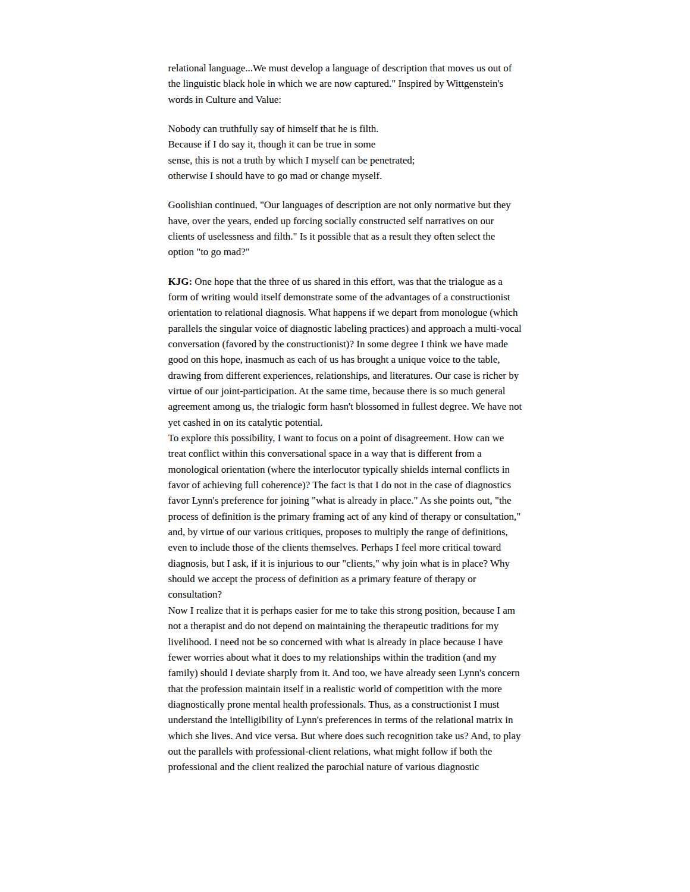relational language...We must develop a language of description that moves us out of the linguistic black hole in which we are now captured." Inspired by Wittgenstein's words in Culture and Value:
Nobody can truthfully say of himself that he is filth.
Because if I do say it, though it can be true in some
sense, this is not a truth by which I myself can be penetrated;
otherwise I should have to go mad or change myself.
Goolishian continued, "Our languages of description are not only normative but they have, over the years, ended up forcing socially constructed self narratives on our clients of uselessness and filth." Is it possible that as a result they often select the option "to go mad?"
KJG: One hope that the three of us shared in this effort, was that the trialogue as a form of writing would itself demonstrate some of the advantages of a constructionist orientation to relational diagnosis. What happens if we depart from monologue (which parallels the singular voice of diagnostic labeling practices) and approach a multi-vocal conversation (favored by the constructionist)? In some degree I think we have made good on this hope, inasmuch as each of us has brought a unique voice to the table, drawing from different experiences, relationships, and literatures. Our case is richer by virtue of our joint-participation. At the same time, because there is so much general agreement among us, the trialogic form hasn't blossomed in fullest degree. We have not yet cashed in on its catalytic potential.
To explore this possibility, I want to focus on a point of disagreement. How can we treat conflict within this conversational space in a way that is different from a monological orientation (where the interlocutor typically shields internal conflicts in favor of achieving full coherence)? The fact is that I do not in the case of diagnostics favor Lynn's preference for joining "what is already in place." As she points out, "the process of definition is the primary framing act of any kind of therapy or consultation," and, by virtue of our various critiques, proposes to multiply the range of definitions, even to include those of the clients themselves. Perhaps I feel more critical toward diagnosis, but I ask, if it is injurious to our "clients," why join what is in place? Why should we accept the process of definition as a primary feature of therapy or consultation?
Now I realize that it is perhaps easier for me to take this strong position, because I am not a therapist and do not depend on maintaining the therapeutic traditions for my livelihood. I need not be so concerned with what is already in place because I have fewer worries about what it does to my relationships within the tradition (and my family) should I deviate sharply from it. And too, we have already seen Lynn's concern that the profession maintain itself in a realistic world of competition with the more diagnostically prone mental health professionals. Thus, as a constructionist I must understand the intelligibility of Lynn's preferences in terms of the relational matrix in which she lives. And vice versa. But where does such recognition take us? And, to play out the parallels with professional-client relations, what might follow if both the professional and the client realized the parochial nature of various diagnostic